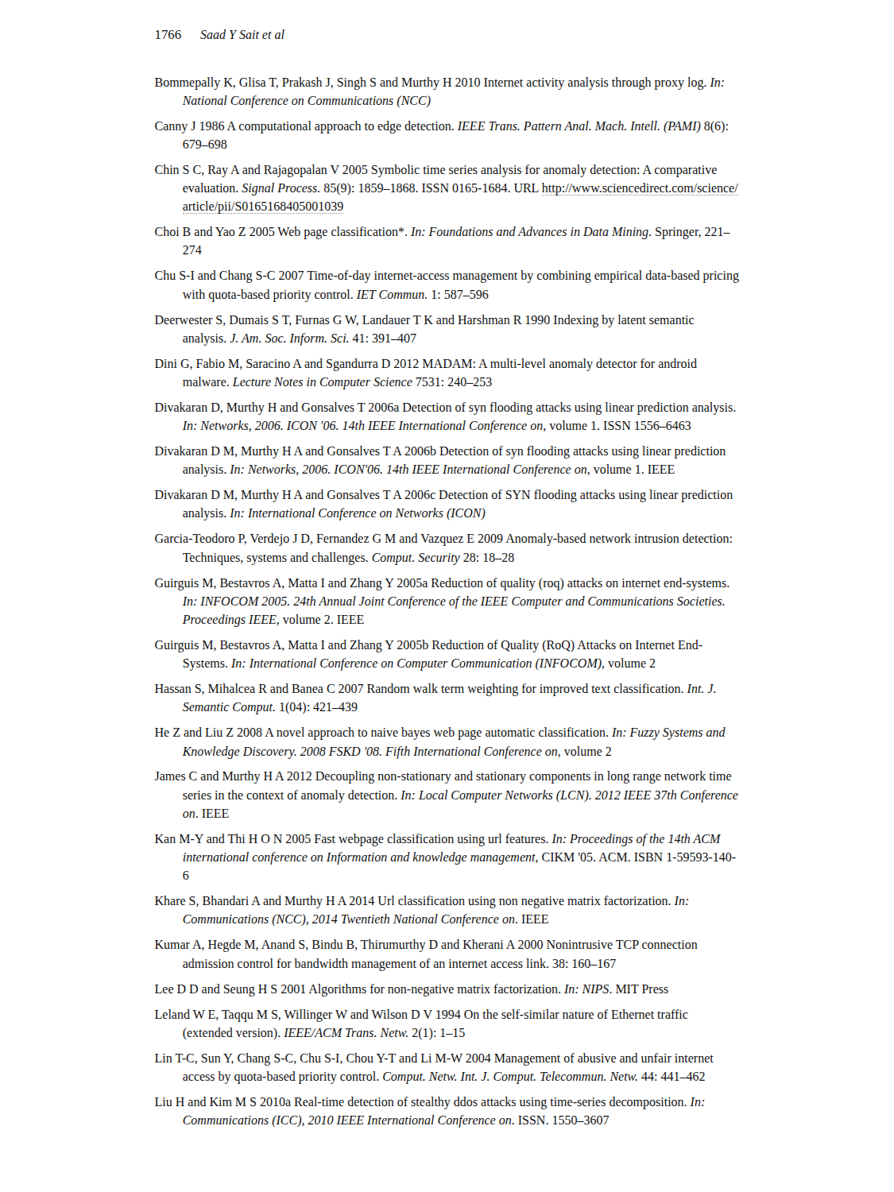1766 Saad Y Sait et al
Bommepally K, Glisa T, Prakash J, Singh S and Murthy H 2010 Internet activity analysis through proxy log. In: National Conference on Communications (NCC)
Canny J 1986 A computational approach to edge detection. IEEE Trans. Pattern Anal. Mach. Intell. (PAMI) 8(6): 679–698
Chin S C, Ray A and Rajagopalan V 2005 Symbolic time series analysis for anomaly detection: A comparative evaluation. Signal Process. 85(9): 1859–1868. ISSN 0165-1684. URL http://www.sciencedirect.com/science/article/pii/S0165168405001039
Choi B and Yao Z 2005 Web page classification*. In: Foundations and Advances in Data Mining. Springer, 221–274
Chu S-I and Chang S-C 2007 Time-of-day internet-access management by combining empirical data-based pricing with quota-based priority control. IET Commun. 1: 587–596
Deerwester S, Dumais S T, Furnas G W, Landauer T K and Harshman R 1990 Indexing by latent semantic analysis. J. Am. Soc. Inform. Sci. 41: 391–407
Dini G, Fabio M, Saracino A and Sgandurra D 2012 MADAM: A multi-level anomaly detector for android malware. Lecture Notes in Computer Science 7531: 240–253
Divakaran D, Murthy H and Gonsalves T 2006a Detection of syn flooding attacks using linear prediction analysis. In: Networks, 2006. ICON '06. 14th IEEE International Conference on, volume 1. ISSN 1556–6463
Divakaran D M, Murthy H A and Gonsalves T A 2006b Detection of syn flooding attacks using linear prediction analysis. In: Networks, 2006. ICON'06. 14th IEEE International Conference on, volume 1. IEEE
Divakaran D M, Murthy H A and Gonsalves T A 2006c Detection of SYN flooding attacks using linear prediction analysis. In: International Conference on Networks (ICON)
Garcia-Teodoro P, Verdejo J D, Fernandez G M and Vazquez E 2009 Anomaly-based network intrusion detection: Techniques, systems and challenges. Comput. Security 28: 18–28
Guirguis M, Bestavros A, Matta I and Zhang Y 2005a Reduction of quality (roq) attacks on internet end-systems. In: INFOCOM 2005. 24th Annual Joint Conference of the IEEE Computer and Communications Societies. Proceedings IEEE, volume 2. IEEE
Guirguis M, Bestavros A, Matta I and Zhang Y 2005b Reduction of Quality (RoQ) Attacks on Internet End-Systems. In: International Conference on Computer Communication (INFOCOM), volume 2
Hassan S, Mihalcea R and Banea C 2007 Random walk term weighting for improved text classification. Int. J. Semantic Comput. 1(04): 421–439
He Z and Liu Z 2008 A novel approach to naive bayes web page automatic classification. In: Fuzzy Systems and Knowledge Discovery. 2008 FSKD '08. Fifth International Conference on, volume 2
James C and Murthy H A 2012 Decoupling non-stationary and stationary components in long range network time series in the context of anomaly detection. In: Local Computer Networks (LCN). 2012 IEEE 37th Conference on. IEEE
Kan M-Y and Thi H O N 2005 Fast webpage classification using url features. In: Proceedings of the 14th ACM international conference on Information and knowledge management, CIKM '05. ACM. ISBN 1-59593-140-6
Khare S, Bhandari A and Murthy H A 2014 Url classification using non negative matrix factorization. In: Communications (NCC), 2014 Twentieth National Conference on. IEEE
Kumar A, Hegde M, Anand S, Bindu B, Thirumurthy D and Kherani A 2000 Nonintrusive TCP connection admission control for bandwidth management of an internet access link. 38: 160–167
Lee D D and Seung H S 2001 Algorithms for non-negative matrix factorization. In: NIPS. MIT Press
Leland W E, Taqqu M S, Willinger W and Wilson D V 1994 On the self-similar nature of Ethernet traffic (extended version). IEEE/ACM Trans. Netw. 2(1): 1–15
Lin T-C, Sun Y, Chang S-C, Chu S-I, Chou Y-T and Li M-W 2004 Management of abusive and unfair internet access by quota-based priority control. Comput. Netw. Int. J. Comput. Telecommun. Netw. 44: 441–462
Liu H and Kim M S 2010a Real-time detection of stealthy ddos attacks using time-series decomposition. In: Communications (ICC), 2010 IEEE International Conference on. ISSN. 1550–3607